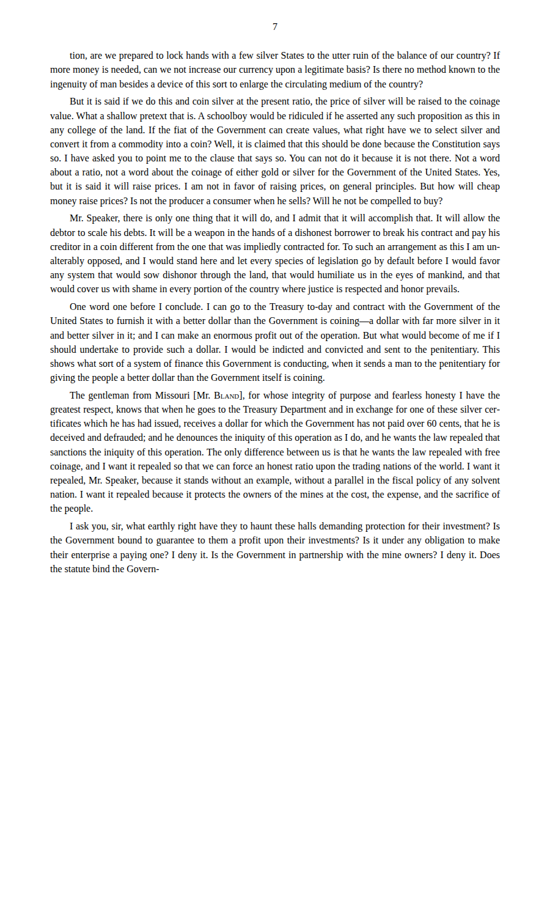7
tion, are we prepared to lock hands with a few silver States to the utter ruin of the balance of our country? If more money is needed, can we not increase our currency upon a legitimate basis? Is there no method known to the ingenuity of man besides a device of this sort to enlarge the circulating medium of the country?
But it is said if we do this and coin silver at the present ratio, the price of silver will be raised to the coinage value. What a shallow pretext that is. A schoolboy would be ridiculed if he asserted any such proposition as this in any college of the land. If the fiat of the Government can create values, what right have we to select silver and convert it from a commodity into a coin? Well, it is claimed that this should be done because the Constitution says so. I have asked you to point me to the clause that says so. You can not do it because it is not there. Not a word about a ratio, not a word about the coinage of either gold or silver for the Government of the United States. Yes, but it is said it will raise prices. I am not in favor of raising prices, on general principles. But how will cheap money raise prices? Is not the producer a consumer when he sells? Will he not be compelled to buy?
Mr. Speaker, there is only one thing that it will do, and I admit that it will accomplish that. It will allow the debtor to scale his debts. It will be a weapon in the hands of a dishonest borrower to break his contract and pay his creditor in a coin different from the one that was impliedly contracted for. To such an arrangement as this I am unalterably opposed, and I would stand here and let every species of legislation go by default before I would favor any system that would sow dishonor through the land, that would humiliate us in the eyes of mankind, and that would cover us with shame in every portion of the country where justice is respected and honor prevails.
One word one before I conclude. I can go to the Treasury to-day and contract with the Government of the United States to furnish it with a better dollar than the Government is coining—a dollar with far more silver in it and better silver in it; and I can make an enormous profit out of the operation. But what would become of me if I should undertake to provide such a dollar. I would be indicted and convicted and sent to the penitentiary. This shows what sort of a system of finance this Government is conducting, when it sends a man to the penitentiary for giving the people a better dollar than the Government itself is coining.
The gentleman from Missouri [Mr. Bland], for whose integrity of purpose and fearless honesty I have the greatest respect, knows that when he goes to the Treasury Department and in exchange for one of these silver certificates which he has had issued, receives a dollar for which the Government has not paid over 60 cents, that he is deceived and defrauded; and he denounces the iniquity of this operation as I do, and he wants the law repealed that sanctions the iniquity of this operation. The only difference between us is that he wants the law repealed with free coinage, and I want it repealed so that we can force an honest ratio upon the trading nations of the world. I want it repealed, Mr. Speaker, because it stands without an example, without a parallel in the fiscal policy of any solvent nation. I want it repealed because it protects the owners of the mines at the cost, the expense, and the sacrifice of the people.
I ask you, sir, what earthly right have they to haunt these halls demanding protection for their investment? Is the Government bound to guarantee to them a profit upon their investments? Is it under any obligation to make their enterprise a paying one? I deny it. Is the Government in partnership with the mine owners? I deny it. Does the statute bind the Govern-